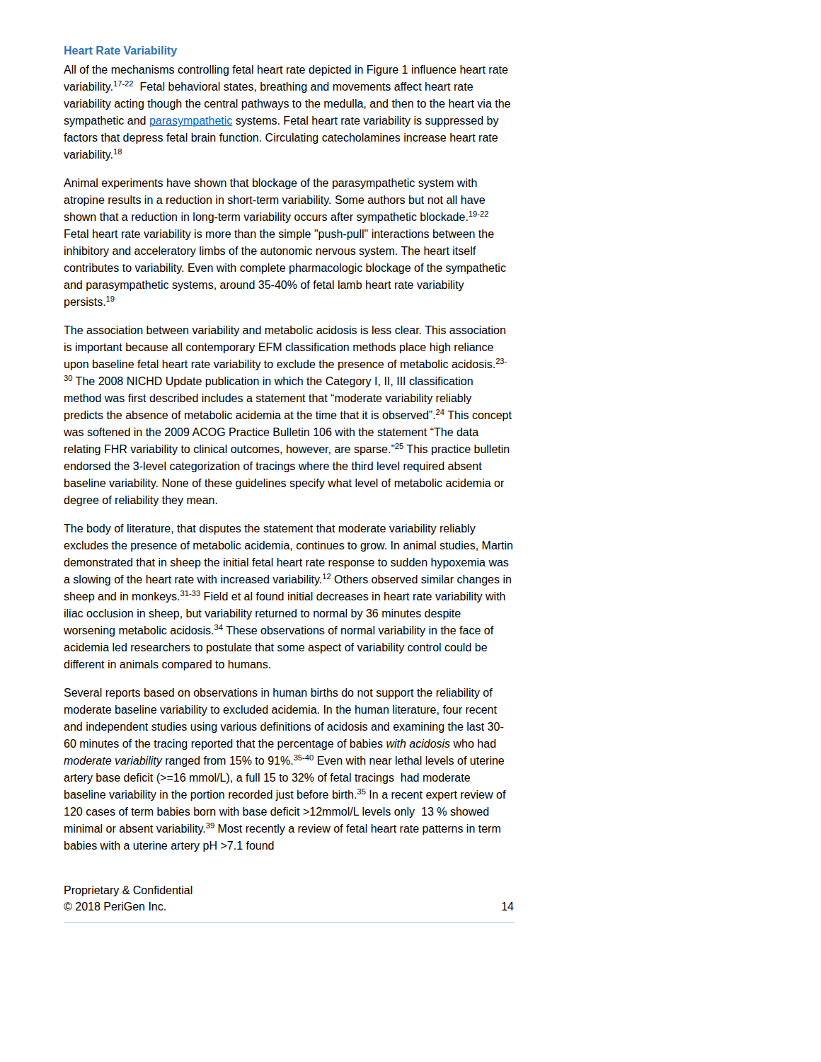Heart Rate Variability
All of the mechanisms controlling fetal heart rate depicted in Figure 1 influence heart rate variability.17-22 Fetal behavioral states, breathing and movements affect heart rate variability acting though the central pathways to the medulla, and then to the heart via the sympathetic and parasympathetic systems. Fetal heart rate variability is suppressed by factors that depress fetal brain function. Circulating catecholamines increase heart rate variability.18
Animal experiments have shown that blockage of the parasympathetic system with atropine results in a reduction in short-term variability. Some authors but not all have shown that a reduction in long-term variability occurs after sympathetic blockade.19-22 Fetal heart rate variability is more than the simple "push-pull" interactions between the inhibitory and acceleratory limbs of the autonomic nervous system. The heart itself contributes to variability. Even with complete pharmacologic blockage of the sympathetic and parasympathetic systems, around 35-40% of fetal lamb heart rate variability persists.19
The association between variability and metabolic acidosis is less clear. This association is important because all contemporary EFM classification methods place high reliance upon baseline fetal heart rate variability to exclude the presence of metabolic acidosis.23-30 The 2008 NICHD Update publication in which the Category I, II, III classification method was first described includes a statement that “moderate variability reliably predicts the absence of metabolic acidemia at the time that it is observed”.24 This concept was softened in the 2009 ACOG Practice Bulletin 106 with the statement “The data relating FHR variability to clinical outcomes, however, are sparse.”25 This practice bulletin endorsed the 3-level categorization of tracings where the third level required absent baseline variability. None of these guidelines specify what level of metabolic acidemia or degree of reliability they mean.
The body of literature, that disputes the statement that moderate variability reliably excludes the presence of metabolic acidemia, continues to grow. In animal studies, Martin demonstrated that in sheep the initial fetal heart rate response to sudden hypoxemia was a slowing of the heart rate with increased variability.12 Others observed similar changes in sheep and in monkeys.31-33 Field et al found initial decreases in heart rate variability with iliac occlusion in sheep, but variability returned to normal by 36 minutes despite worsening metabolic acidosis.34 These observations of normal variability in the face of acidemia led researchers to postulate that some aspect of variability control could be different in animals compared to humans.
Several reports based on observations in human births do not support the reliability of moderate baseline variability to excluded acidemia. In the human literature, four recent and independent studies using various definitions of acidosis and examining the last 30-60 minutes of the tracing reported that the percentage of babies with acidosis who had moderate variability ranged from 15% to 91%.35-40 Even with near lethal levels of uterine artery base deficit (>=16 mmol/L), a full 15 to 32% of fetal tracings had moderate baseline variability in the portion recorded just before birth.35 In a recent expert review of 120 cases of term babies born with base deficit >12mmol/L levels only 13 % showed minimal or absent variability.39 Most recently a review of fetal heart rate patterns in term babies with a uterine artery pH >7.1 found
Proprietary & Confidential
© 2018 PeriGen Inc. 14